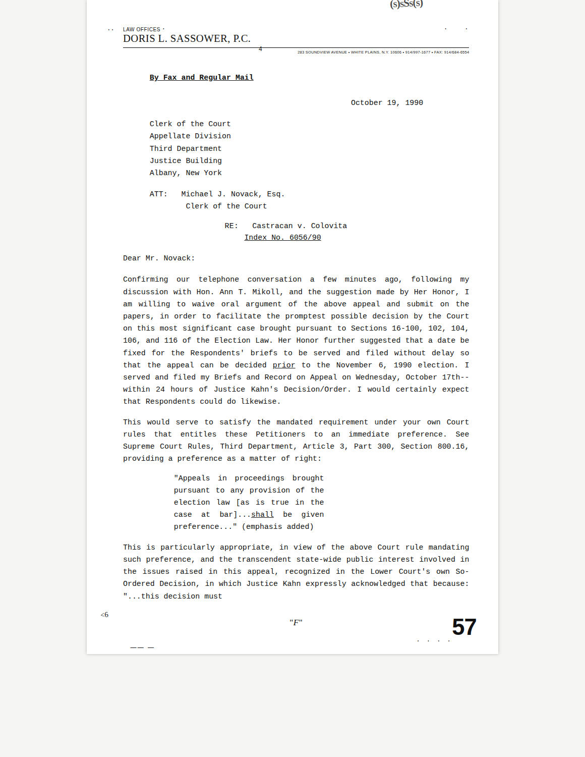..
.
.
.
4
(S)SSS(S)
LAW OFFICES
DORIS L. SASSOWER, P.C.
283 SOUNDVIEW AVENUE • WHITE PLAINS, N.Y. 10606 • 914/997-1677 • FAX: 914/684-6554
By Fax and Regular Mail
October 19, 1990
Clerk of the Court Appellate Division Third Department Justice Building Albany, New York
ATT: Michael J. Novack, Esq. Clerk of the Court
RE: Castracan v. Colovita
Index No. 6056/90
Dear Mr. Novack:
Confirming our telephone conversation a few minutes ago, following my discussion with Hon. Ann T. Mikoll, and the suggestion made by Her Honor, I am willing to waive oral argument of the above appeal and submit on the papers, in order to facilitate the promptest possible decision by the Court on this most significant case brought pursuant to Sections 16-100, 102, 104, 106, and 116 of the Election Law. Her Honor further suggested that a date be fixed for the Respondents' briefs to be served and filed without delay so that the appeal can be decided prior to the November 6, 1990 election. I served and filed my Briefs and Record on Appeal on Wednesday, October 17th--within 24 hours of Justice Kahn's Decision/Order. I would certainly expect that Respondents could do likewise.
This would serve to satisfy the mandated requirement under your own Court rules that entitles these Petitioners to an immediate preference. See Supreme Court Rules, Third Department, Article 3, Part 300, Section 800.16, providing a preference as a matter of right:
"Appeals in proceedings brought pursuant to any provision of the election law [as is true in the case at bar]...shall be given preference..." (emphasis added)
This is particularly appropriate, in view of the above Court rule mandating such preference, and the transcendent state-wide public interest involved in the issues raised in this appeal, recognized in the Lower Court's own So-Ordered Decision, in which Justice Kahn expressly acknowledged that because: "...this decision must
"F"
<6
57
. . . .
—— —